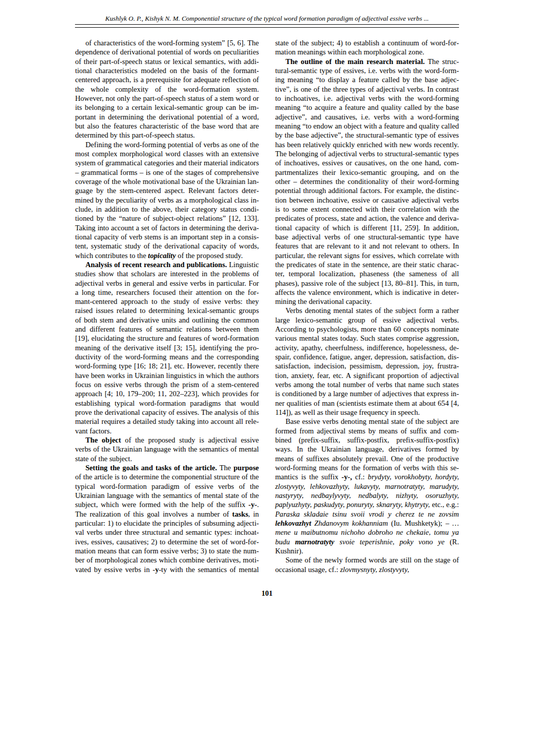Kushlyk O. P., Kishyk N. M. Componential structure of the typical word formation paradigm of adjectival essive verbs ...
of characteristics of the word-forming system” [5, 6]. The dependence of derivational potential of words on peculiarities of their part-of-speech status or lexical semantics, with additional characteristics modeled on the basis of the formant-centered approach, is a prerequisite for adequate reflection of the whole complexity of the word-formation system. However, not only the part-of-speech status of a stem word or its belonging to a certain lexical-semantic group can be important in determining the derivational potential of a word, but also the features characteristic of the base word that are determined by this part-of-speech status.
Defining the word-forming potential of verbs as one of the most complex morphological word classes with an extensive system of grammatical categories and their material indicators – grammatical forms – is one of the stages of comprehensive coverage of the whole motivational base of the Ukrainian language by the stem-centered aspect. Relevant factors determined by the peculiarity of verbs as a morphological class include, in addition to the above, their category status conditioned by the “nature of subject-object relations” [12, 133]. Taking into account a set of factors in determining the derivational capacity of verb stems is an important step in a consistent, systematic study of the derivational capacity of words, which contributes to the topicality of the proposed study.
Analysis of recent research and publications. Linguistic studies show that scholars are interested in the problems of adjectival verbs in general and essive verbs in particular. For a long time, researchers focused their attention on the formant-centered approach to the study of essive verbs: they raised issues related to determining lexical-semantic groups of both stem and derivative units and outlining the common and different features of semantic relations between them [19], elucidating the structure and features of word-formation meaning of the derivative itself [3; 15], identifying the productivity of the word-forming means and the corresponding word-forming type [16; 18; 21], etc. However, recently there have been works in Ukrainian linguistics in which the authors focus on essive verbs through the prism of a stem-centered approach [4; 10, 179–200; 11, 202–223], which provides for establishing typical word-formation paradigms that would prove the derivational capacity of essives. The analysis of this material requires a detailed study taking into account all relevant factors.
The object of the proposed study is adjectival essive verbs of the Ukrainian language with the semantics of mental state of the subject.
Setting the goals and tasks of the article. The purpose of the article is to determine the componential structure of the typical word-formation paradigm of essive verbs of the Ukrainian language with the semantics of mental state of the subject, which were formed with the help of the suffix -y-. The realization of this goal involves a number of tasks, in particular: 1) to elucidate the principles of subsuming adjectival verbs under three structural and semantic types: inchoatives, essives, causatives; 2) to determine the set of word-formation means that can form essive verbs; 3) to state the number of morphological zones which combine derivatives, motivated by essive verbs in -y-ty with the semantics of mental state of the subject; 4) to establish a continuum of word-formation meanings within each morphological zone.
The outline of the main research material. The structural-semantic type of essives, i.e. verbs with the word-forming meaning “to display a feature called by the base adjective”, is one of the three types of adjectival verbs. In contrast to inchoatives, i.e. adjectival verbs with the word-forming meaning “to acquire a feature and quality called by the base adjective”, and causatives, i.e. verbs with a word-forming meaning “to endow an object with a feature and quality called by the base adjective”, the structural-semantic type of essives has been relatively quickly enriched with new words recently. The belonging of adjectival verbs to structural-semantic types of inchoatives, essives or causatives, on the one hand, compartmentalizes their lexico-semantic grouping, and on the other – determines the conditionality of their word-forming potential through additional factors. For example, the distinction between inchoative, essive or causative adjectival verbs is to some extent connected with their correlation with the predicates of process, state and action, the valence and derivational capacity of which is different [11, 259]. In addition, base adjectival verbs of one structural-semantic type have features that are relevant to it and not relevant to others. In particular, the relevant signs for essives, which correlate with the predicates of state in the sentence, are their static character, temporal localization, phaseness (the sameness of all phases), passive role of the subject [13, 80–81]. This, in turn, affects the valence environment, which is indicative in determining the derivational capacity.
Verbs denoting mental states of the subject form a rather large lexico-semantic group of essive adjectival verbs. According to psychologists, more than 60 concepts nominate various mental states today. Such states comprise aggression, activity, apathy, cheerfulness, indifference, hopelessness, despair, confidence, fatigue, anger, depression, satisfaction, dissatisfaction, indecision, pessimism, depression, joy, frustration, anxiety, fear, etc. A significant proportion of adjectival verbs among the total number of verbs that name such states is conditioned by a large number of adjectives that express inner qualities of man (scientists estimate them at about 654 [4, 114]), as well as their usage frequency in speech.
Base essive verbs denoting mental state of the subject are formed from adjectival stems by means of suffix and combined (prefix-suffix, suffix-postfix, prefix-suffix-postfix) ways. In the Ukrainian language, derivatives formed by means of suffixes absolutely prevail. One of the productive word-forming means for the formation of verbs with this semantics is the suffix -y-, cf.: brydyty, vorokhobyty, hordyty, zlostyvyty, lehkovazhyty, lukavyty, marnotratyty, marudyty, nastyryty, nedbaylyvyty, nedbalyty, nizhyty, osoruzhyty, paplyuzhyty, paskudyty, ponuryty, sknaryty, khytryty, etc., e.g.: Paraska skladaie tsinu svoii vrodi y cherez te ne zovsim lehkovazhyt Zhdanovym kokhanniam (Iu. Mushketyk); – …mene u maibutnomu nichoho dobroho ne chekaie, tomu ya budu marnotratyty svoie teperishnie, poky vono ye (R. Kushnir).
Some of the newly formed words are still on the stage of occasional usage, cf.: zlovmysnyty, zlostyvyty,
101